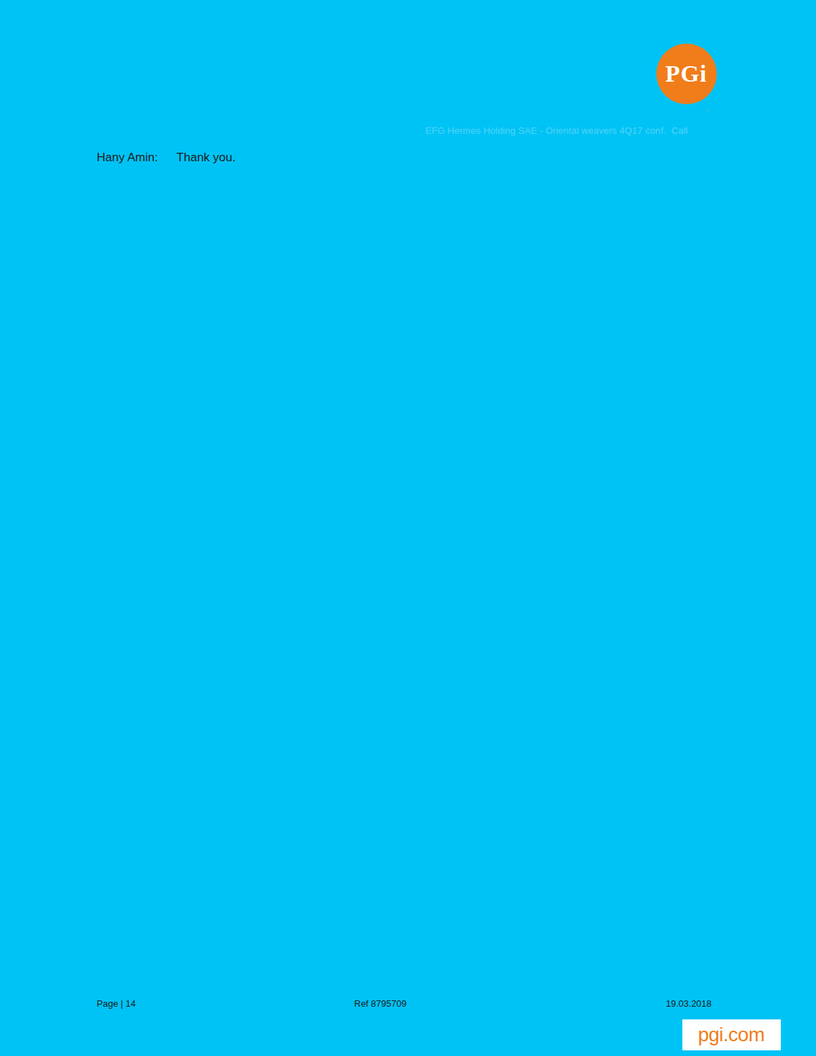PGi
.
EFG Hermes Holding SAE - Oriental weavers 4Q17 conf. Call
Hany Amin: Thank you.
Page | 14 Ref 8795709 19.03.2018
pgi.com